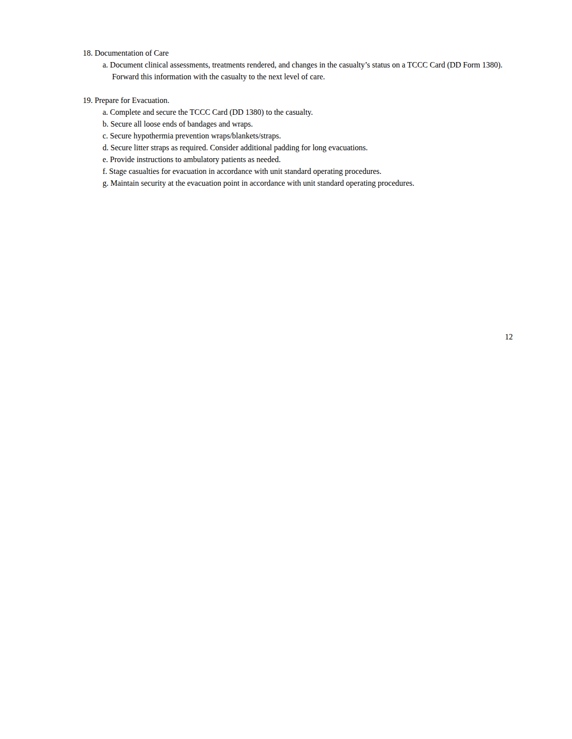18. Documentation of Care
a. Document clinical assessments, treatments rendered, and changes in the casualty’s status on a TCCC Card (DD Form 1380). Forward this information with the casualty to the next level of care.
19. Prepare for Evacuation.
a. Complete and secure the TCCC Card (DD 1380) to the casualty.
b. Secure all loose ends of bandages and wraps.
c. Secure hypothermia prevention wraps/blankets/straps.
d. Secure litter straps as required. Consider additional padding for long evacuations.
e. Provide instructions to ambulatory patients as needed.
f. Stage casualties for evacuation in accordance with unit standard operating procedures.
g. Maintain security at the evacuation point in accordance with unit standard operating procedures.
12